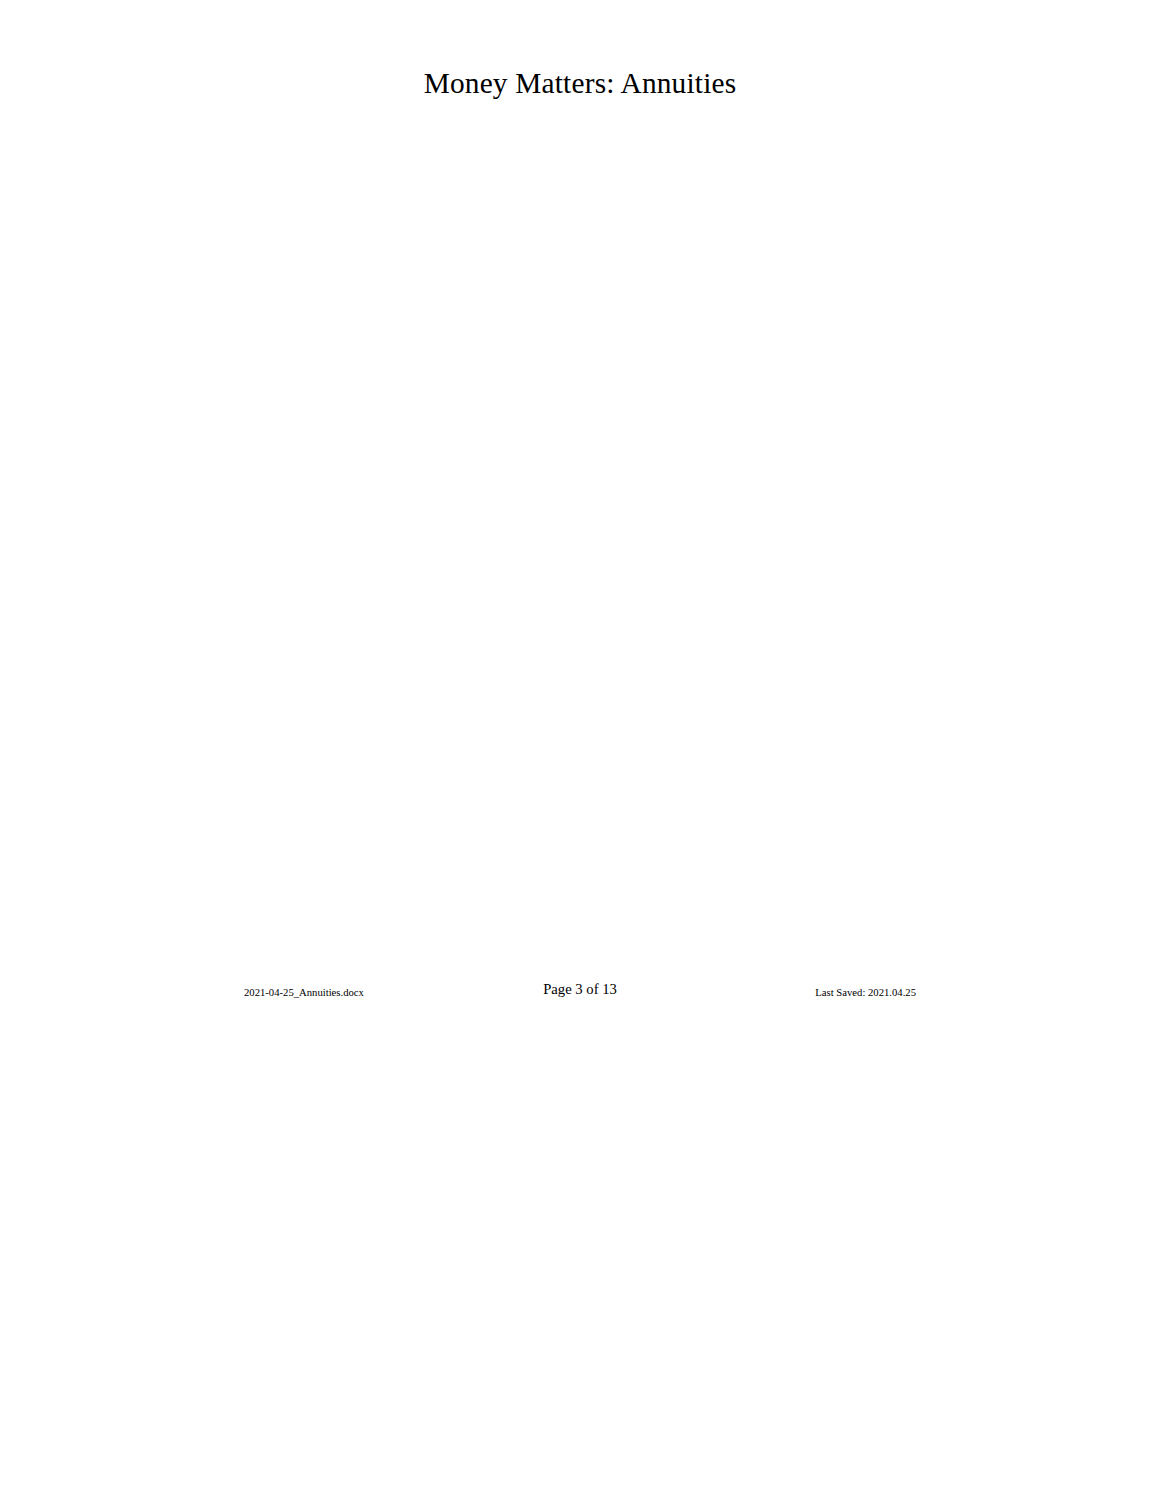Money Matters: Annuities
2021-04-25_Annuities.docx
Page 3 of 13
Last Saved: 2021.04.25